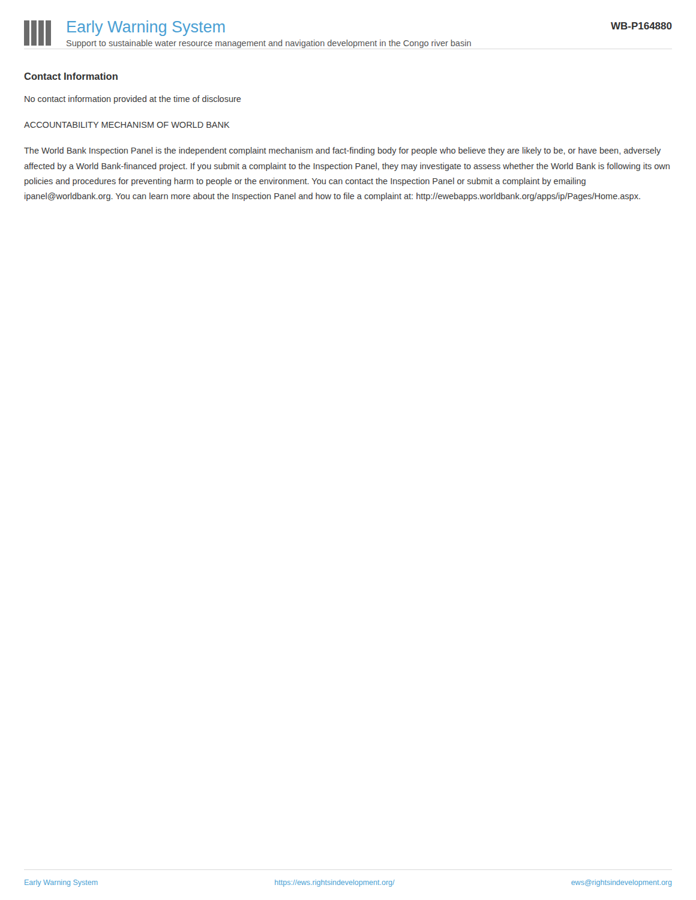Early Warning System
Support to sustainable water resource management and navigation development in the Congo river basin
WB-P164880
Contact Information
No contact information provided at the time of disclosure
ACCOUNTABILITY MECHANISM OF WORLD BANK
The World Bank Inspection Panel is the independent complaint mechanism and fact-finding body for people who believe they are likely to be, or have been, adversely affected by a World Bank-financed project. If you submit a complaint to the Inspection Panel, they may investigate to assess whether the World Bank is following its own policies and procedures for preventing harm to people or the environment. You can contact the Inspection Panel or submit a complaint by emailing ipanel@worldbank.org. You can learn more about the Inspection Panel and how to file a complaint at: http://ewebapps.worldbank.org/apps/ip/Pages/Home.aspx.
Early Warning System
https://ews.rightsindevelopment.org/
ews@rightsindevelopment.org